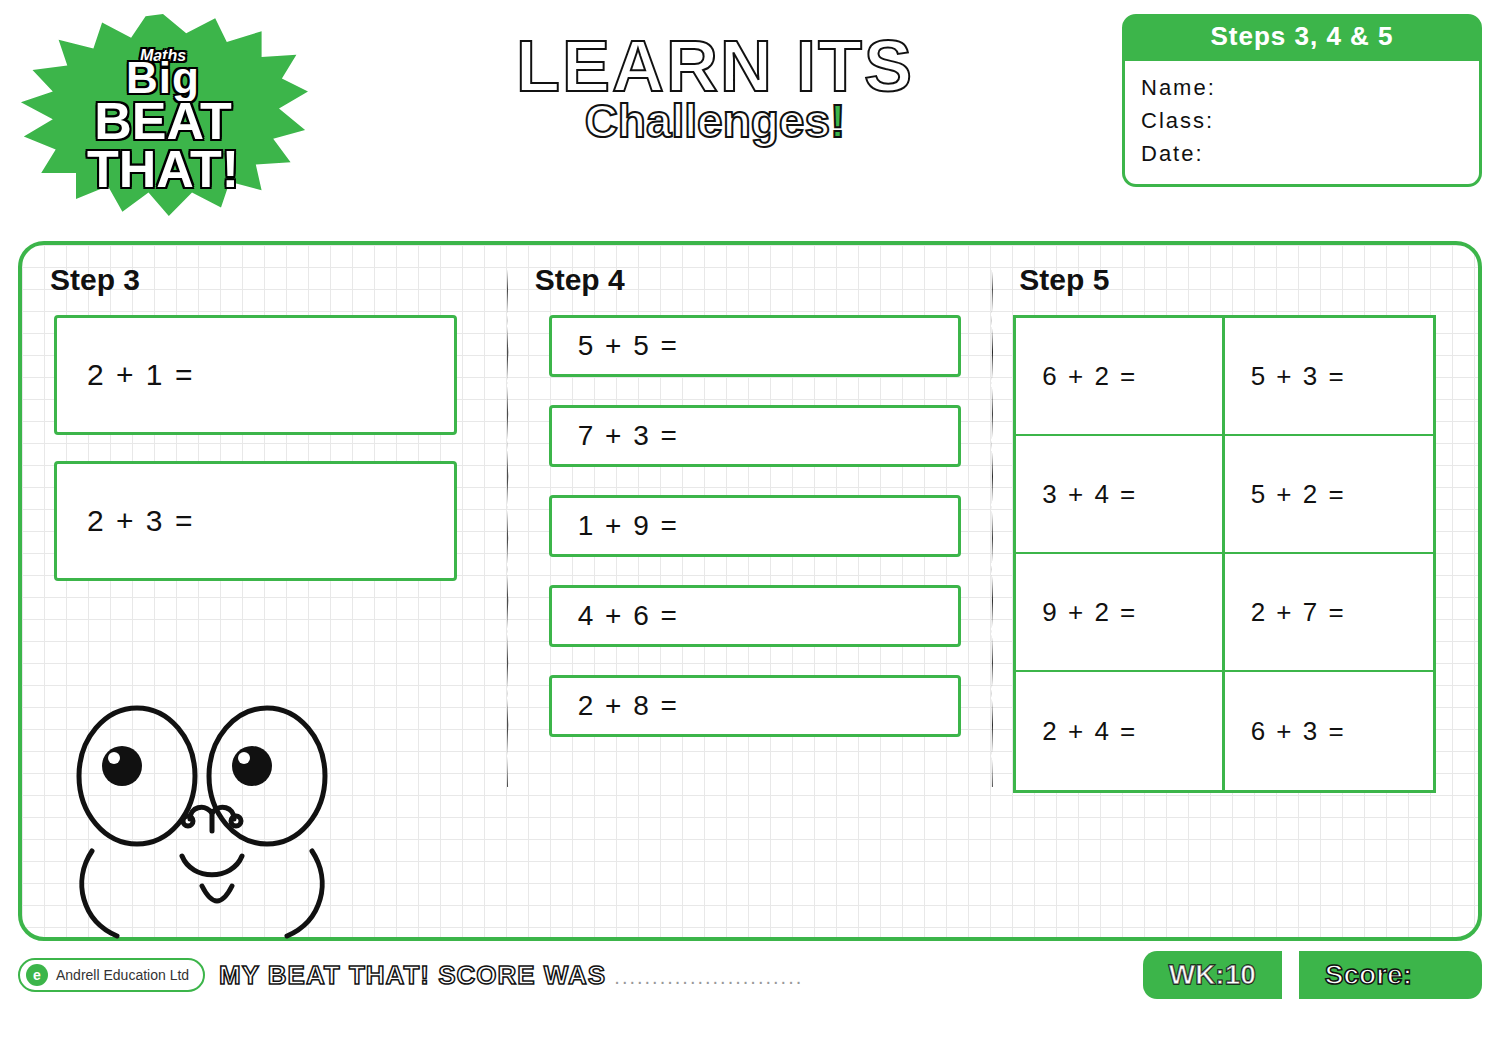Maths Big BEAT THAT!
LEARN ITS
Challenges!
Steps 3, 4 & 5 Steps 3, 4 & 5
Name:
Class:
Date:
Step 3
2 + 1 =
2 + 3 =
Step 4
5 + 5 =
7 + 3 =
1 + 9 =
4 + 6 =
2 + 8 =
Step 5
6 + 2 =
5 + 3 =
3 + 4 =
5 + 2 =
9 + 2 =
2 + 7 =
2 + 4 =
6 + 3 =
e Andrell Education Ltd
MY BEAT THAT! SCORE WAS .........................
WK:10 WK:10
Score: